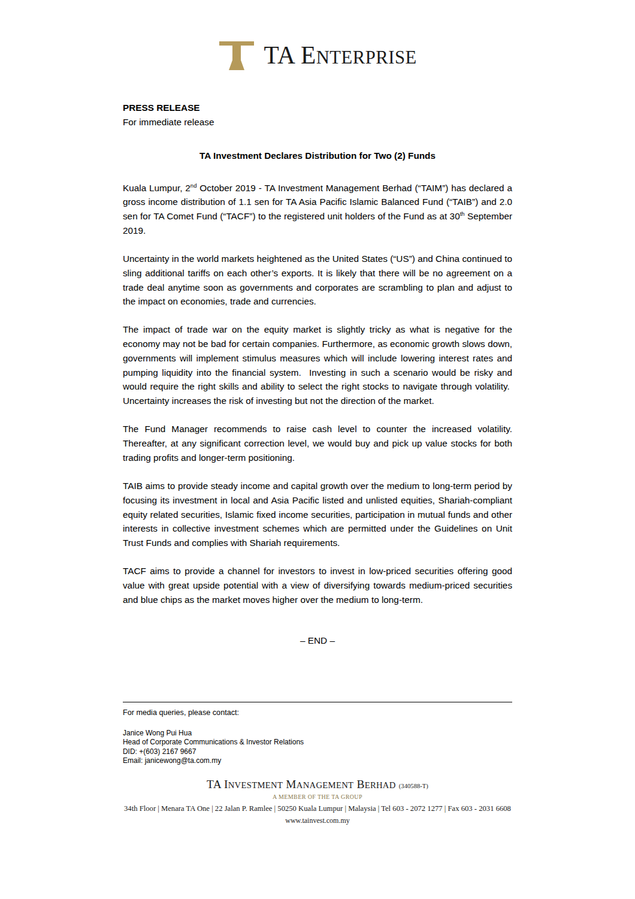TA ENTERPRISE
PRESS RELEASE
For immediate release
TA Investment Declares Distribution for Two (2) Funds
Kuala Lumpur, 2nd October 2019 - TA Investment Management Berhad (“TAIM”) has declared a gross income distribution of 1.1 sen for TA Asia Pacific Islamic Balanced Fund (“TAIB”) and 2.0 sen for TA Comet Fund (“TACF”) to the registered unit holders of the Fund as at 30th September 2019.
Uncertainty in the world markets heightened as the United States (“US”) and China continued to sling additional tariffs on each other’s exports. It is likely that there will be no agreement on a trade deal anytime soon as governments and corporates are scrambling to plan and adjust to the impact on economies, trade and currencies.
The impact of trade war on the equity market is slightly tricky as what is negative for the economy may not be bad for certain companies. Furthermore, as economic growth slows down, governments will implement stimulus measures which will include lowering interest rates and pumping liquidity into the financial system. Investing in such a scenario would be risky and would require the right skills and ability to select the right stocks to navigate through volatility. Uncertainty increases the risk of investing but not the direction of the market.
The Fund Manager recommends to raise cash level to counter the increased volatility. Thereafter, at any significant correction level, we would buy and pick up value stocks for both trading profits and longer-term positioning.
TAIB aims to provide steady income and capital growth over the medium to long-term period by focusing its investment in local and Asia Pacific listed and unlisted equities, Shariah-compliant equity related securities, Islamic fixed income securities, participation in mutual funds and other interests in collective investment schemes which are permitted under the Guidelines on Unit Trust Funds and complies with Shariah requirements.
TACF aims to provide a channel for investors to invest in low-priced securities offering good value with great upside potential with a view of diversifying towards medium-priced securities and blue chips as the market moves higher over the medium to long-term.
– END –
For media queries, please contact:
Janice Wong Pui Hua
Head of Corporate Communications & Investor Relations
DID: +(603) 2167 9667
Email: janicewong@ta.com.my
TA INVESTMENT MANAGEMENT BERHAD (340588-T)
A MEMBER OF THE TA GROUP
34th Floor | Menara TA One | 22 Jalan P. Ramlee | 50250 Kuala Lumpur | Malaysia | Tel 603 - 2072 1277 | Fax 603 - 2031 6608
www.tainvest.com.my